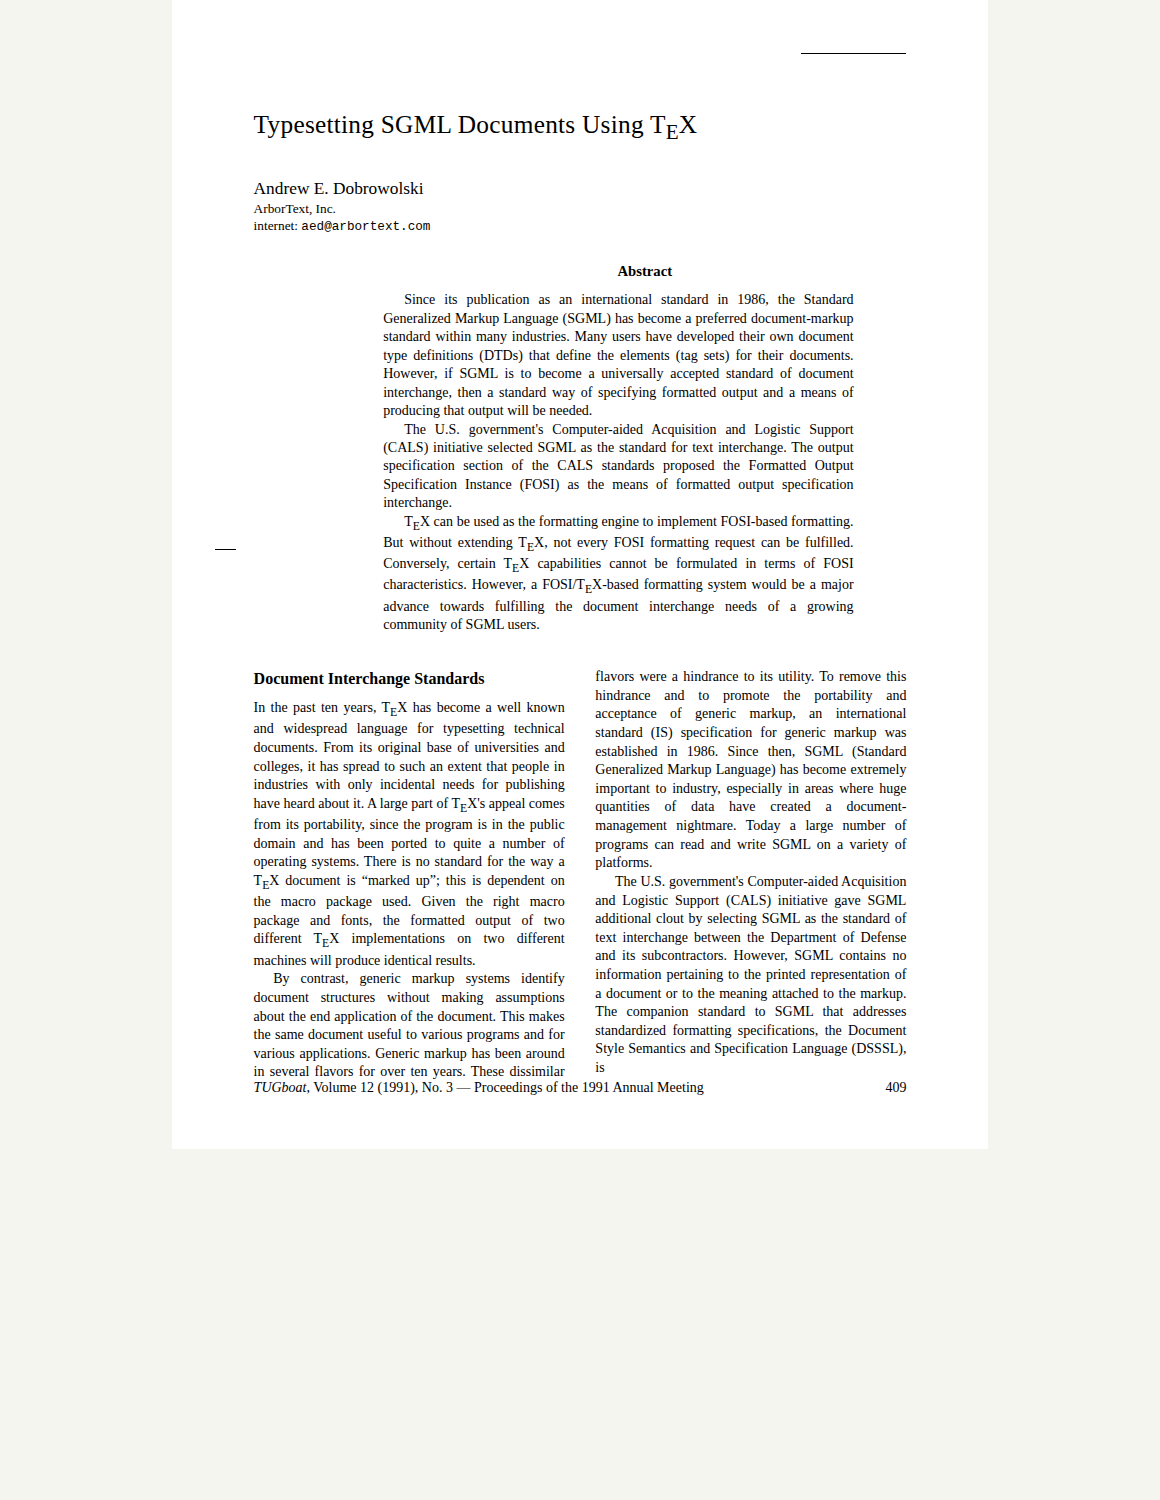Typesetting SGML Documents Using TEX
Andrew E. Dobrowolski
ArborText, Inc.
internet: aed@arbortext.com
Abstract
Since its publication as an international standard in 1986, the Standard Generalized Markup Language (SGML) has become a preferred document-markup standard within many industries. Many users have developed their own document type definitions (DTDs) that define the elements (tag sets) for their documents. However, if SGML is to become a universally accepted standard of document interchange, then a standard way of specifying formatted output and a means of producing that output will be needed.
The U.S. government's Computer-aided Acquisition and Logistic Support (CALS) initiative selected SGML as the standard for text interchange. The output specification section of the CALS standards proposed the Formatted Output Specification Instance (FOSI) as the means of formatted output specification interchange.
TEX can be used as the formatting engine to implement FOSI-based formatting. But without extending TEX, not every FOSI formatting request can be fulfilled. Conversely, certain TEX capabilities cannot be formulated in terms of FOSI characteristics. However, a FOSI/TEX-based formatting system would be a major advance towards fulfilling the document interchange needs of a growing community of SGML users.
Document Interchange Standards
In the past ten years, TEX has become a well known and widespread language for typesetting technical documents. From its original base of universities and colleges, it has spread to such an extent that people in industries with only incidental needs for publishing have heard about it. A large part of TEX's appeal comes from its portability, since the program is in the public domain and has been ported to quite a number of operating systems. There is no standard for the way a TEX document is “marked up”; this is dependent on the macro package used. Given the right macro package and fonts, the formatted output of two different TEX implementations on two different machines will produce identical results.
By contrast, generic markup systems identify document structures without making assumptions about the end application of the document. This makes the same document useful to various programs and for various applications. Generic markup has been around in several flavors for over ten years. These dissimilar flavors were a hindrance to its utility. To remove this hindrance and to promote the portability and acceptance of generic markup, an international standard (IS) specification for generic markup was established in 1986. Since then, SGML (Standard Generalized Markup Language) has become extremely important to industry, especially in areas where huge quantities of data have created a document-management nightmare. Today a large number of programs can read and write SGML on a variety of platforms.
The U.S. government's Computer-aided Acquisition and Logistic Support (CALS) initiative gave SGML additional clout by selecting SGML as the standard of text interchange between the Department of Defense and its subcontractors. However, SGML contains no information pertaining to the printed representation of a document or to the meaning attached to the markup. The companion standard to SGML that addresses standardized formatting specifications, the Document Style Semantics and Specification Language (DSSSL), is
TUGboat, Volume 12 (1991), No. 3 — Proceedings of the 1991 Annual Meeting
409